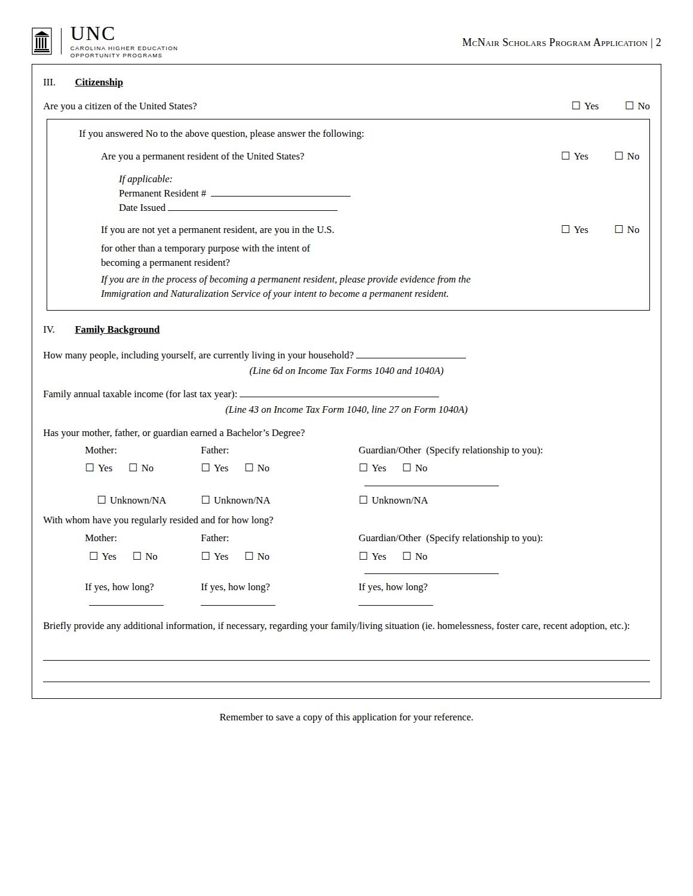UNC
CAROLINA HIGHER EDUCATION
OPPORTUNITY PROGRAMS
McNair Scholars Program Application | 2
III.
Citizenship
Are you a citizen of the United States?
Yes No
If you answered No to the above question, please answer the following:
Are you a permanent resident of the United States?
Yes No
If applicable:
Permanent Resident #
Date Issued
If you are not yet a permanent resident, are you in the U.S.
Yes No
for other than a temporary purpose with the intent of
becoming a permanent resident?
If you are in the process of becoming a permanent resident, please provide evidence from the
Immigration and Naturalization Service of your intent to become a permanent resident.
IV.
Family Background
How many people, including yourself, are currently living in your household?
(Line 6d on Income Tax Forms 1040 and 1040A)
Family annual taxable income (for last tax year):
(Line 43 on Income Tax Form 1040, line 27 on Form 1040A)
Has your mother, father, or guardian earned a Bachelor’s Degree?
Mother:
Father:
Guardian/Other (Specify relationship to you):
Yes No
Yes No
Yes No
Unknown/NA
Unknown/NA
Unknown/NA
With whom have you regularly resided and for how long?
Mother:
Father:
Guardian/Other (Specify relationship to you):
Yes No
Yes No
Yes No
If yes, how long?
If yes, how long?
If yes, how long?
Briefly provide any additional information, if necessary, regarding your family/living situation (ie. homelessness, foster care, recent adoption, etc.):
Remember to save a copy of this application for your reference.